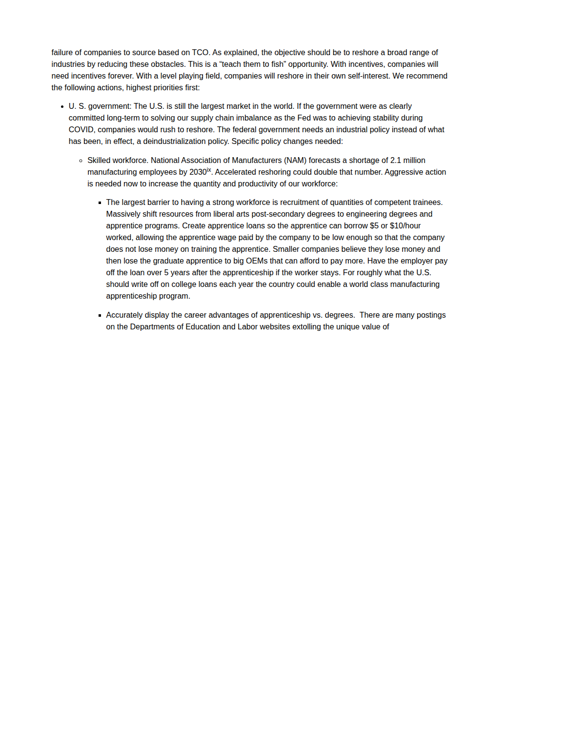failure of companies to source based on TCO. As explained, the objective should be to reshore a broad range of industries by reducing these obstacles. This is a “teach them to fish” opportunity. With incentives, companies will need incentives forever. With a level playing field, companies will reshore in their own self-interest. We recommend the following actions, highest priorities first:
U. S. government: The U.S. is still the largest market in the world. If the government were as clearly committed long-term to solving our supply chain imbalance as the Fed was to achieving stability during COVID, companies would rush to reshore. The federal government needs an industrial policy instead of what has been, in effect, a deindustrialization policy. Specific policy changes needed:
Skilled workforce. National Association of Manufacturers (NAM) forecasts a shortage of 2.1 million manufacturing employees by 2030ix. Accelerated reshoring could double that number. Aggressive action is needed now to increase the quantity and productivity of our workforce:
The largest barrier to having a strong workforce is recruitment of quantities of competent trainees. Massively shift resources from liberal arts post-secondary degrees to engineering degrees and apprentice programs. Create apprentice loans so the apprentice can borrow $5 or $10/hour worked, allowing the apprentice wage paid by the company to be low enough so that the company does not lose money on training the apprentice. Smaller companies believe they lose money and then lose the graduate apprentice to big OEMs that can afford to pay more. Have the employer pay off the loan over 5 years after the apprenticeship if the worker stays. For roughly what the U.S. should write off on college loans each year the country could enable a world class manufacturing apprenticeship program.
Accurately display the career advantages of apprenticeship vs. degrees. There are many postings on the Departments of Education and Labor websites extolling the unique value of